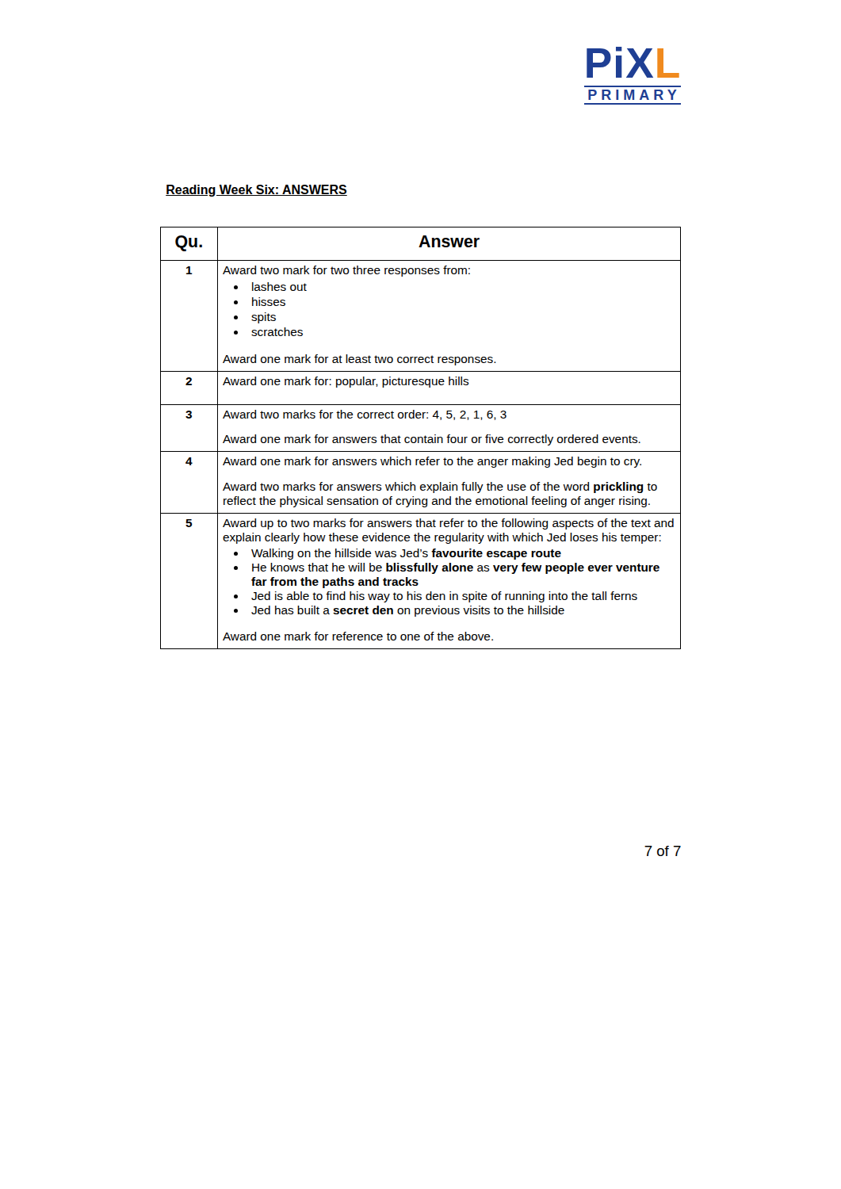PiXL
PRIMARY
Reading Week Six: ANSWERS
| Qu. | Answer |
| --- | --- |
| 1 | Award two mark for two three responses from: lashes out hisses spits scratches Award one mark for at least two correct responses. |
| 2 | Award one mark for: popular, picturesque hills |
| 3 | Award two marks for the correct order: 4, 5, 2, 1, 6, 3 Award one mark for answers that contain four or five correctly ordered events. |
| 4 | Award one mark for answers which refer to the anger making Jed begin to cry. Award two marks for answers which explain fully the use of the word prickling to reflect the physical sensation of crying and the emotional feeling of anger rising. |
| 5 | Award up to two marks for answers that refer to the following aspects of the text and explain clearly how these evidence the regularity with which Jed loses his temper: Walking on the hillside was Jed’s favourite escape route He knows that he will be blissfully alone as very few people ever venture far from the paths and tracks Jed is able to find his way to his den in spite of running into the tall ferns Jed has built a secret den on previous visits to the hillside Award one mark for reference to one of the above. |
7 of 7